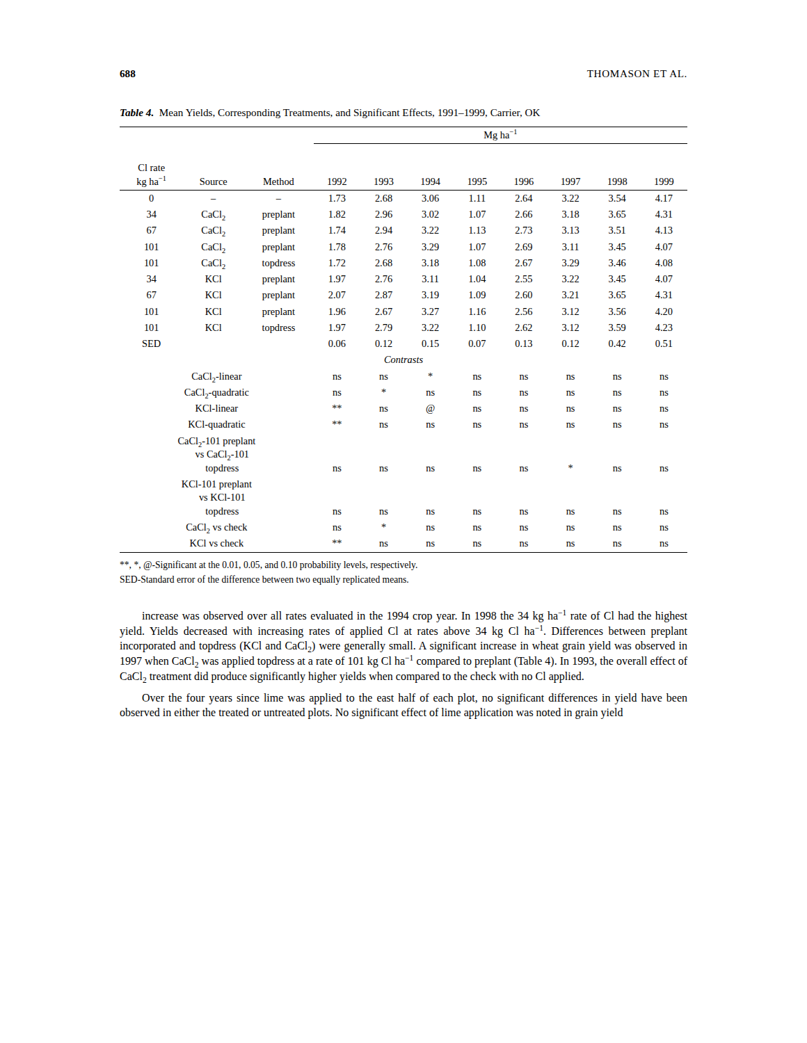688 THOMASON ET AL.
Table 4. Mean Yields, Corresponding Treatments, and Significant Effects, 1991–1999, Carrier, OK
| | Mg ha −1 |
| --- | --- |
| Cl rate kg ha −1 | Source | Method | 1992 | 1993 | 1994 | 1995 | 1996 | 1997 | 1998 | 1999 |
| 0 | – | – | 1.73 | 2.68 | 3.06 | 1.11 | 2.64 | 3.22 | 3.54 | 4.17 |
| 34 | CaCl 2 | preplant | 1.82 | 2.96 | 3.02 | 1.07 | 2.66 | 3.18 | 3.65 | 4.31 |
| 67 | CaCl 2 | preplant | 1.74 | 2.94 | 3.22 | 1.13 | 2.73 | 3.13 | 3.51 | 4.13 |
| 101 | CaCl 2 | preplant | 1.78 | 2.76 | 3.29 | 1.07 | 2.69 | 3.11 | 3.45 | 4.07 |
| 101 | CaCl 2 | topdress | 1.72 | 2.68 | 3.18 | 1.08 | 2.67 | 3.29 | 3.46 | 4.08 |
| 34 | KCl | preplant | 1.97 | 2.76 | 3.11 | 1.04 | 2.55 | 3.22 | 3.45 | 4.07 |
| 67 | KCl | preplant | 2.07 | 2.87 | 3.19 | 1.09 | 2.60 | 3.21 | 3.65 | 4.31 |
| 101 | KCl | preplant | 1.96 | 2.67 | 3.27 | 1.16 | 2.56 | 3.12 | 3.56 | 4.20 |
| 101 | KCl | topdress | 1.97 | 2.79 | 3.22 | 1.10 | 2.62 | 3.12 | 3.59 | 4.23 |
| SED | | | 0.06 | 0.12 | 0.15 | 0.07 | 0.13 | 0.12 | 0.42 | 0.51 |
| Contrasts |
| CaCl 2 -linear | ns | ns | * | ns | ns | ns | ns | ns |
| CaCl 2 -quadratic | ns | * | ns | ns | ns | ns | ns | ns |
| KCl-linear | ** | ns | @ | ns | ns | ns | ns | ns |
| KCl-quadratic | ** | ns | ns | ns | ns | ns | ns | ns |
| CaCl 2 -101 preplant vs CaCl 2 -101 topdress | ns | ns | ns | ns | ns | * | ns | ns |
| KCl-101 preplant vs KCl-101 topdress | ns | ns | ns | ns | ns | ns | ns | ns |
| CaCl 2 vs check | ns | * | ns | ns | ns | ns | ns | ns |
| KCl vs check | ** | ns | ns | ns | ns | ns | ns | ns |
**, *, @-Significant at the 0.01, 0.05, and 0.10 probability levels, respectively.
SED-Standard error of the difference between two equally replicated means.
increase was observed over all rates evaluated in the 1994 crop year. In 1998 the 34 kg ha−1 rate of Cl had the highest yield. Yields decreased with increasing rates of applied Cl at rates above 34 kg Cl ha−1. Differences between preplant incorporated and topdress (KCl and CaCl2) were generally small. A significant increase in wheat grain yield was observed in 1997 when CaCl2 was applied topdress at a rate of 101 kg Cl ha−1 compared to preplant (Table 4). In 1993, the overall effect of CaCl2 treatment did produce significantly higher yields when compared to the check with no Cl applied.
Over the four years since lime was applied to the east half of each plot, no significant differences in yield have been observed in either the treated or untreated plots. No significant effect of lime application was noted in grain yield